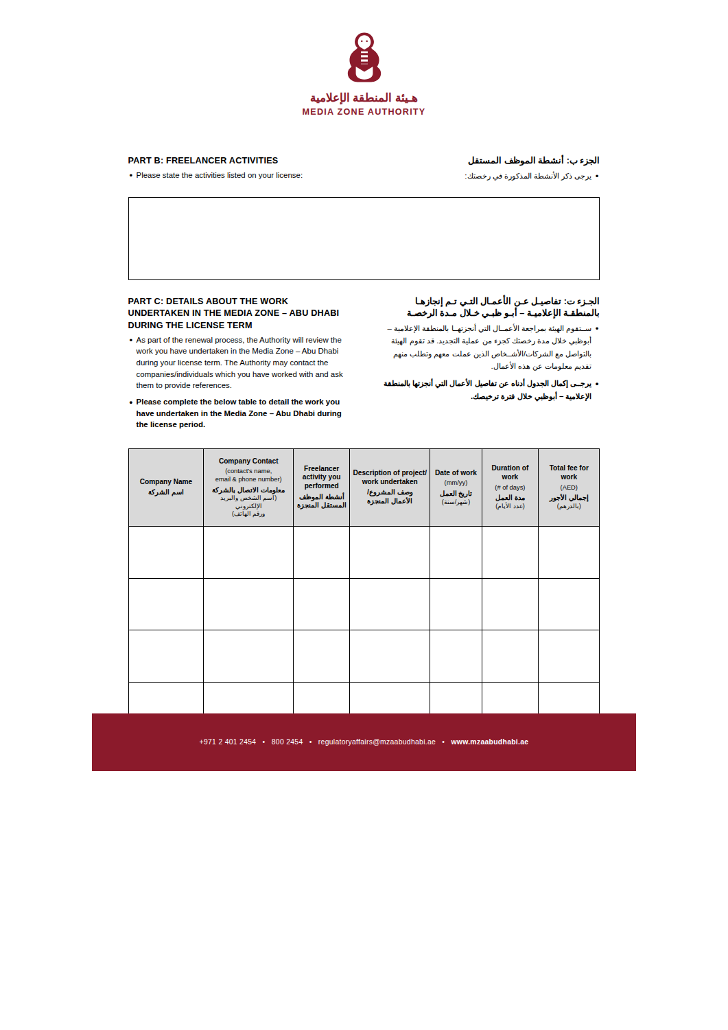هـيئة المنطقة الإعلامية
MEDIA ZONE AUTHORITY
PART B: FREELANCER ACTIVITIES
Please state the activities listed on your license:
الجزء ب: أنشطة الموظف المستقل
يرجى ذكر الأنشطة المذكورة في رخصتك:
PART C: DETAILS ABOUT THE WORK UNDERTAKEN IN THE MEDIA ZONE – ABU DHABI DURING THE LICENSE TERM
As part of the renewal process, the Authority will review the work you have undertaken in the Media Zone – Abu Dhabi during your license term. The Authority may contact the companies/individuals which you have worked with and ask them to provide references.
Please complete the below table to detail the work you have undertaken in the Media Zone – Abu Dhabi during the license period.
الجـزء ت: تفاصيـل عـن الأعمـال التـي تـم إنجازهـا بالمنطقـة الإعلاميـة – أبـو ظبـي خـلال مـدة الرخصـة
ســتقوم الهيئة بمراجعة الأعمــال التي أنجزتهــا بالمنطقة الإعلامية – أبوظبي خلال مدة رخصتك كجزء من عملية التجديد. قد تقوم الهيئة بالتواصل مع الشركات/الأشــخاص الذين عملت معهم وتطلب منهم تقديم معلومات عن هذه الأعمال.
يرجــى إكمال الجدول أدناه عن تفاصيل الأعمال التي أنجزتها بالمنطقة الإعلامية – أبوظبي خلال فترة ترخيصك.
| Company Name اسم الشركة | Company Contact (contact's name, email & phone number) معلومات الاتصال بالشركة (اسم الشخص والبريد الإلكتروني ورقم الهاتف) | Freelancer activity you performed أنشطة الموظف المستقل المنجزة | Description of project/ work undertaken وصف المشروع/ الأعمال المنجزة | Date of work (mm/yy) تاريخ العمل (شهر/سنة) | Duration of work (# of days) مدة العمل (عدد الأيام) | Total fee for work (AED) إجمالي الأجور (بالدرهم) |
| --- | --- | --- | --- | --- | --- | --- |
QR-LR7A-01 V 3.2 2018
+971 2 401 2454 • 800 2454 • regulatoryaffairs@mzaabudhabi.ae • www.mzaabudhabi.ae